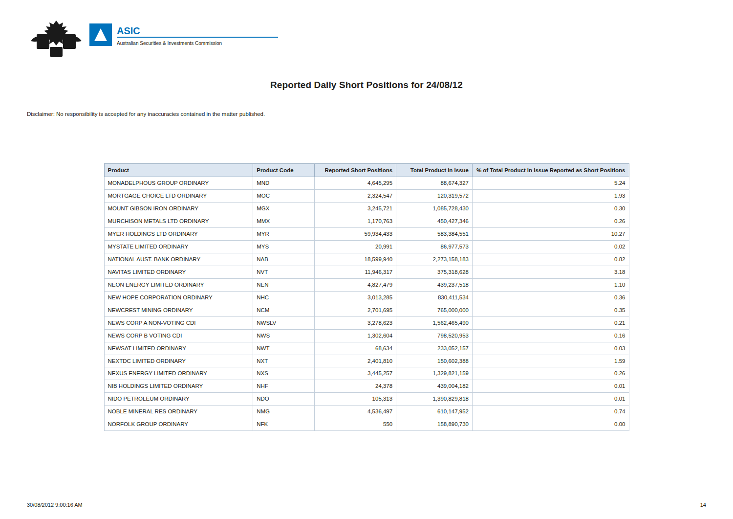ASIC Australian Securities & Investments Commission
Reported Daily Short Positions for 24/08/12
Disclaimer: No responsibility is accepted for any inaccuracies contained in the matter published.
| Product | Product Code | Reported Short Positions | Total Product in Issue | % of Total Product in Issue Reported as Short Positions |
| --- | --- | --- | --- | --- |
| MONADELPHOUS GROUP ORDINARY | MND | 4,645,295 | 88,674,327 | 5.24 |
| MORTGAGE CHOICE LTD ORDINARY | MOC | 2,324,547 | 120,319,572 | 1.93 |
| MOUNT GIBSON IRON ORDINARY | MGX | 3,245,721 | 1,085,728,430 | 0.30 |
| MURCHISON METALS LTD ORDINARY | MMX | 1,170,763 | 450,427,346 | 0.26 |
| MYER HOLDINGS LTD ORDINARY | MYR | 59,934,433 | 583,384,551 | 10.27 |
| MYSTATE LIMITED ORDINARY | MYS | 20,991 | 86,977,573 | 0.02 |
| NATIONAL AUST. BANK ORDINARY | NAB | 18,599,940 | 2,273,158,183 | 0.82 |
| NAVITAS LIMITED ORDINARY | NVT | 11,946,317 | 375,318,628 | 3.18 |
| NEON ENERGY LIMITED ORDINARY | NEN | 4,827,479 | 439,237,518 | 1.10 |
| NEW HOPE CORPORATION ORDINARY | NHC | 3,013,285 | 830,411,534 | 0.36 |
| NEWCREST MINING ORDINARY | NCM | 2,701,695 | 765,000,000 | 0.35 |
| NEWS CORP A NON-VOTING CDI | NWSLV | 3,278,623 | 1,562,465,490 | 0.21 |
| NEWS CORP B VOTING CDI | NWS | 1,302,604 | 798,520,953 | 0.16 |
| NEWSAT LIMITED ORDINARY | NWT | 68,634 | 233,052,157 | 0.03 |
| NEXTDC LIMITED ORDINARY | NXT | 2,401,810 | 150,602,388 | 1.59 |
| NEXUS ENERGY LIMITED ORDINARY | NXS | 3,445,257 | 1,329,821,159 | 0.26 |
| NIB HOLDINGS LIMITED ORDINARY | NHF | 24,378 | 439,004,182 | 0.01 |
| NIDO PETROLEUM ORDINARY | NDO | 105,313 | 1,390,829,818 | 0.01 |
| NOBLE MINERAL RES ORDINARY | NMG | 4,536,497 | 610,147,952 | 0.74 |
| NORFOLK GROUP ORDINARY | NFK | 550 | 158,890,730 | 0.00 |
30/08/2012 9:00:16 AM 14